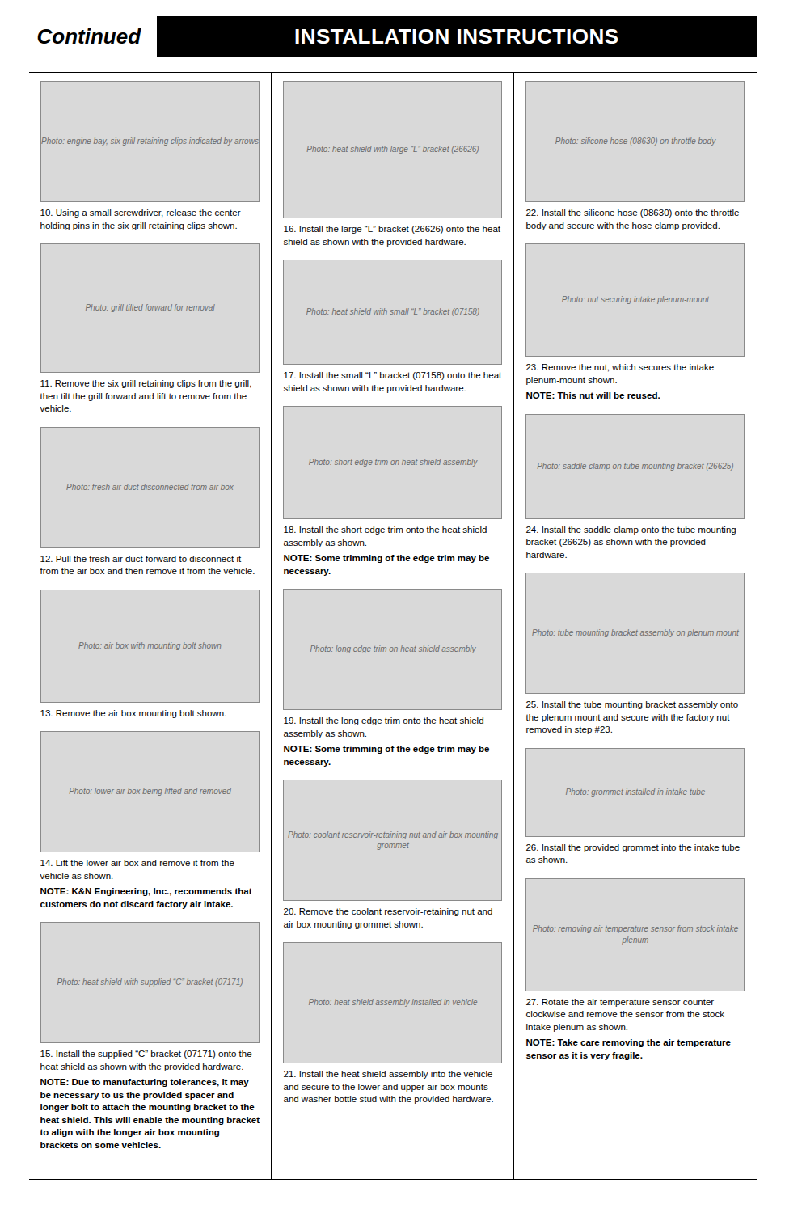Continued
INSTALLATION INSTRUCTIONS
Photo: engine bay, six grill retaining clips indicated by arrows
10. Using a small screwdriver, release the center holding pins in the six grill retaining clips shown.
Photo: grill tilted forward for removal
11. Remove the six grill retaining clips from the grill, then tilt the grill forward and lift to remove from the vehicle.
Photo: fresh air duct disconnected from air box
12. Pull the fresh air duct forward to disconnect it from the air box and then remove it from the vehicle.
Photo: air box with mounting bolt shown
13. Remove the air box mounting bolt shown.
Photo: lower air box being lifted and removed
14. Lift the lower air box and remove it from the vehicle as shown.
NOTE: K&N Engineering, Inc., recommends that customers do not discard factory air intake.
Photo: heat shield with supplied “C” bracket (07171)
15. Install the supplied “C” bracket (07171) onto the heat shield as shown with the provided hardware.
NOTE: Due to manufacturing tolerances, it may be necessary to us the provided spacer and longer bolt to attach the mounting bracket to the heat shield. This will enable the mounting bracket to align with the longer air box mounting brackets on some vehicles.
Photo: heat shield with large “L” bracket (26626)
16. Install the large “L” bracket (26626) onto the heat shield as shown with the provided hardware.
Photo: heat shield with small “L” bracket (07158)
17. Install the small “L” bracket (07158) onto the heat shield as shown with the provided hardware.
Photo: short edge trim on heat shield assembly
18. Install the short edge trim onto the heat shield assembly as shown.
NOTE: Some trimming of the edge trim may be necessary.
Photo: long edge trim on heat shield assembly
19. Install the long edge trim onto the heat shield assembly as shown.
NOTE: Some trimming of the edge trim may be necessary.
Photo: coolant reservoir-retaining nut and air box mounting grommet
20. Remove the coolant reservoir-retaining nut and air box mounting grommet shown.
Photo: heat shield assembly installed in vehicle
21. Install the heat shield assembly into the vehicle and secure to the lower and upper air box mounts and washer bottle stud with the provided hardware.
Photo: silicone hose (08630) on throttle body
22. Install the silicone hose (08630) onto the throttle body and secure with the hose clamp provided.
Photo: nut securing intake plenum-mount
23. Remove the nut, which secures the intake plenum-mount shown.
NOTE: This nut will be reused.
Photo: saddle clamp on tube mounting bracket (26625)
24. Install the saddle clamp onto the tube mounting bracket (26625) as shown with the provided hardware.
Photo: tube mounting bracket assembly on plenum mount
25. Install the tube mounting bracket assembly onto the plenum mount and secure with the factory nut removed in step #23.
Photo: grommet installed in intake tube
26. Install the provided grommet into the intake tube as shown.
Photo: removing air temperature sensor from stock intake plenum
27. Rotate the air temperature sensor counter clockwise and remove the sensor from the stock intake plenum as shown.
NOTE: Take care removing the air temperature sensor as it is very fragile.